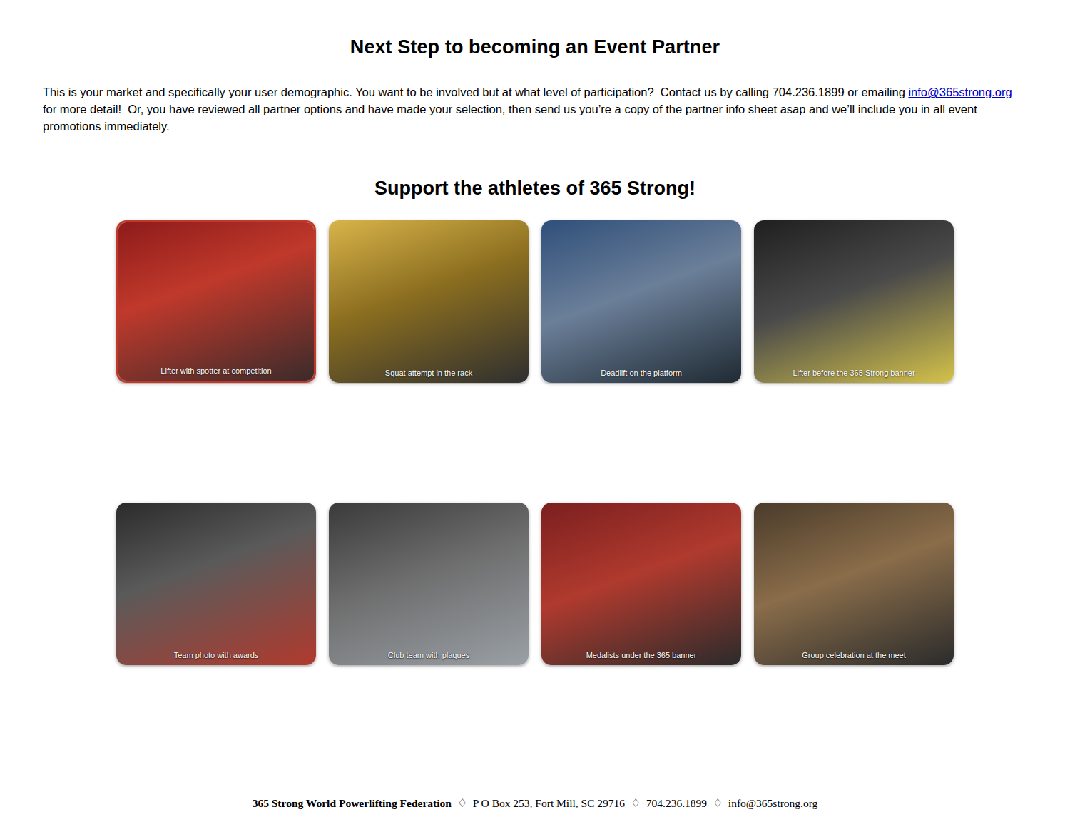Next Step to becoming an Event Partner
This is your market and specifically your user demographic. You want to be involved but at what level of participation? Contact us by calling 704.236.1899 or emailing info@365strong.org for more detail! Or, you have reviewed all partner options and have made your selection, then send us you’re a copy of the partner info sheet asap and we’ll include you in all event promotions immediately.
Support the athletes of 365 Strong!
Lifter with spotter at competition
Squat attempt in the rack
Deadlift on the platform
Lifter before the 365 Strong banner
Team photo with awards
Club team with plaques
Medalists under the 365 banner
Group celebration at the meet
365 Strong World Powerlifting Federation ♢ P O Box 253, Fort Mill, SC 29716 ♢ 704.236.1899 ♢ info@365strong.org